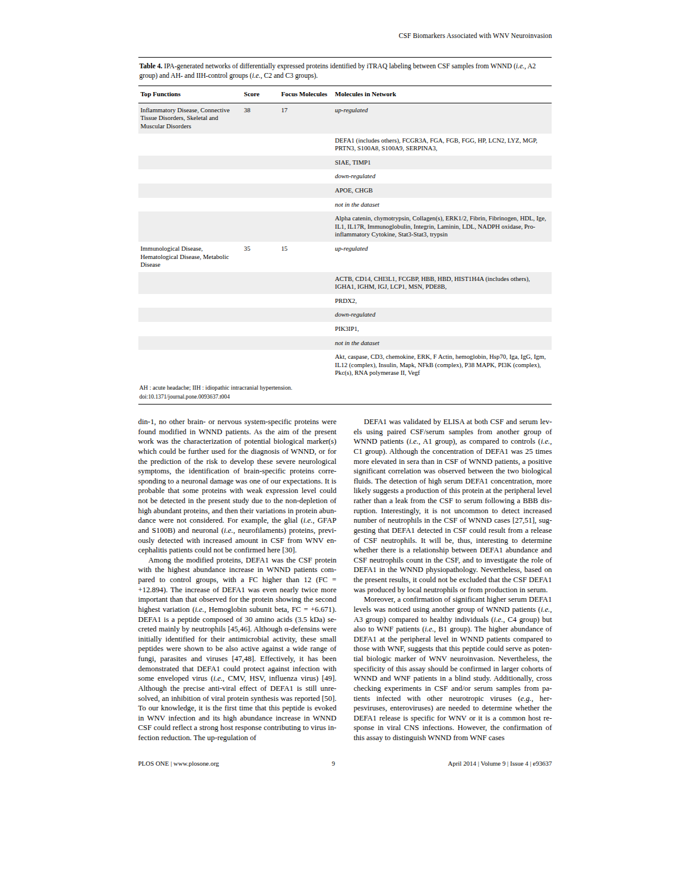CSF Biomarkers Associated with WNV Neuroinvasion
Table 4. IPA-generated networks of differentially expressed proteins identified by iTRAQ labeling between CSF samples from WNND (i.e., A2 group) and AH- and IIH-control groups (i.e., C2 and C3 groups).
| Top Functions | Score | Focus Molecules | Molecules in Network |
| --- | --- | --- | --- |
| Inflammatory Disease, Connective Tissue Disorders, Skeletal and Muscular Disorders | 38 | 17 | up-regulated |
| | | | DEFA1 (includes others), FCGR3A, FGA, FGB, FGG, HP, LCN2, LYZ, MGP, PRTN3, S100A8, S100A9, SERPINA3, |
| | | | SIAE, TIMP1 |
| | | | down-regulated |
| | | | APOE, CHGB |
| | | | not in the dataset |
| | | | Alpha catenin, chymotrypsin, Collagen(s), ERK1/2, Fibrin, Fibrinogen, HDL, Ige, IL1, IL17R, Immunoglobulin, Integrin, Laminin, LDL, NADPH oxidase, Pro-inflammatory Cytokine, Stat3-Stat3, trypsin |
| Immunological Disease, Hematological Disease, Metabolic Disease | 35 | 15 | up-regulated |
| | | | ACTB, CD14, CHI3L1, FCGBP, HBB, HBD, HIST1H4A (includes others), IGHA1, IGHM, IGJ, LCP1, MSN, PDE8B, |
| | | | PRDX2, |
| | | | down-regulated |
| | | | PIK3IP1, |
| | | | not in the dataset |
| | | | Akt, caspase, CD3, chemokine, ERK, F Actin, hemoglobin, Hsp70, Iga, IgG, Igm, IL12 (complex), Insulin, Mapk, NFkB (complex), P38 MAPK, PI3K (complex), Pkc(s), RNA polymerase II, Vegf |
AH : acute headache; IIH : idiopathic intracranial hypertension.
doi:10.1371/journal.pone.0093637.t004
din-1, no other brain- or nervous system-specific proteins were found modified in WNND patients. As the aim of the present work was the characterization of potential biological marker(s) which could be further used for the diagnosis of WNND, or for the prediction of the risk to develop these severe neurological symptoms, the identification of brain-specific proteins corresponding to a neuronal damage was one of our expectations. It is probable that some proteins with weak expression level could not be detected in the present study due to the non-depletion of high abundant proteins, and then their variations in protein abundance were not considered. For example, the glial (i.e., GFAP and S100B) and neuronal (i.e., neurofilaments) proteins, previously detected with increased amount in CSF from WNV encephalitis patients could not be confirmed here [30].
Among the modified proteins, DEFA1 was the CSF protein with the highest abundance increase in WNND patients compared to control groups, with a FC higher than 12 (FC = +12.894). The increase of DEFA1 was even nearly twice more important than that observed for the protein showing the second highest variation (i.e., Hemoglobin subunit beta, FC = +6.671). DEFA1 is a peptide composed of 30 amino acids (3.5 kDa) secreted mainly by neutrophils [45,46]. Although α-defensins were initially identified for their antimicrobial activity, these small peptides were shown to be also active against a wide range of fungi, parasites and viruses [47,48]. Effectively, it has been demonstrated that DEFA1 could protect against infection with some enveloped virus (i.e., CMV, HSV, influenza virus) [49]. Although the precise anti-viral effect of DEFA1 is still unresolved, an inhibition of viral protein synthesis was reported [50]. To our knowledge, it is the first time that this peptide is evoked in WNV infection and its high abundance increase in WNND CSF could reflect a strong host response contributing to virus infection reduction. The up-regulation of
DEFA1 was validated by ELISA at both CSF and serum levels using paired CSF/serum samples from another group of WNND patients (i.e., A1 group), as compared to controls (i.e., C1 group). Although the concentration of DEFA1 was 25 times more elevated in sera than in CSF of WNND patients, a positive significant correlation was observed between the two biological fluids. The detection of high serum DEFA1 concentration, more likely suggests a production of this protein at the peripheral level rather than a leak from the CSF to serum following a BBB disruption. Interestingly, it is not uncommon to detect increased number of neutrophils in the CSF of WNND cases [27,51], suggesting that DEFA1 detected in CSF could result from a release of CSF neutrophils. It will be, thus, interesting to determine whether there is a relationship between DEFA1 abundance and CSF neutrophils count in the CSF, and to investigate the role of DEFA1 in the WNND physiopathology. Nevertheless, based on the present results, it could not be excluded that the CSF DEFA1 was produced by local neutrophils or from production in serum.
Moreover, a confirmation of significant higher serum DEFA1 levels was noticed using another group of WNND patients (i.e., A3 group) compared to healthy individuals (i.e., C4 group) but also to WNF patients (i.e., B1 group). The higher abundance of DEFA1 at the peripheral level in WNND patients compared to those with WNF, suggests that this peptide could serve as potential biologic marker of WNV neuroinvasion. Nevertheless, the specificity of this assay should be confirmed in larger cohorts of WNND and WNF patients in a blind study. Additionally, cross checking experiments in CSF and/or serum samples from patients infected with other neurotropic viruses (e.g., herpesviruses, enteroviruses) are needed to determine whether the DEFA1 release is specific for WNV or it is a common host response in viral CNS infections. However, the confirmation of this assay to distinguish WNND from WNF cases
PLOS ONE | www.plosone.org
9
April 2014 | Volume 9 | Issue 4 | e93637